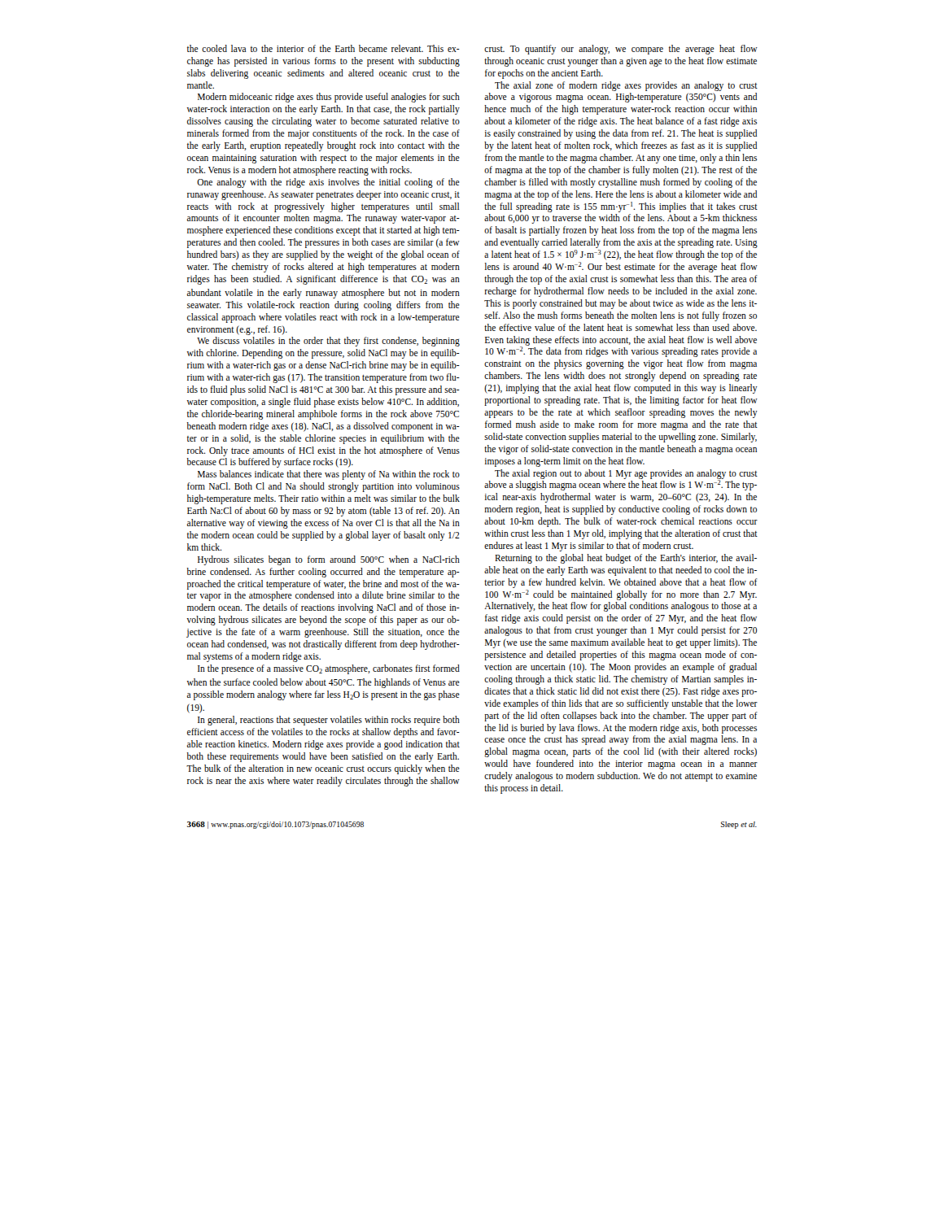the cooled lava to the interior of the Earth became relevant. This exchange has persisted in various forms to the present with subducting slabs delivering oceanic sediments and altered oceanic crust to the mantle.
Modern midoceanic ridge axes thus provide useful analogies for such water-rock interaction on the early Earth. In that case, the rock partially dissolves causing the circulating water to become saturated relative to minerals formed from the major constituents of the rock. In the case of the early Earth, eruption repeatedly brought rock into contact with the ocean maintaining saturation with respect to the major elements in the rock. Venus is a modern hot atmosphere reacting with rocks.
One analogy with the ridge axis involves the initial cooling of the runaway greenhouse. As seawater penetrates deeper into oceanic crust, it reacts with rock at progressively higher temperatures until small amounts of it encounter molten magma. The runaway water-vapor atmosphere experienced these conditions except that it started at high temperatures and then cooled. The pressures in both cases are similar (a few hundred bars) as they are supplied by the weight of the global ocean of water. The chemistry of rocks altered at high temperatures at modern ridges has been studied. A significant difference is that CO2 was an abundant volatile in the early runaway atmosphere but not in modern seawater. This volatile-rock reaction during cooling differs from the classical approach where volatiles react with rock in a low-temperature environment (e.g., ref. 16).
We discuss volatiles in the order that they first condense, beginning with chlorine. Depending on the pressure, solid NaCl may be in equilibrium with a water-rich gas or a dense NaCl-rich brine may be in equilibrium with a water-rich gas (17). The transition temperature from two fluids to fluid plus solid NaCl is 481°C at 300 bar. At this pressure and seawater composition, a single fluid phase exists below 410°C. In addition, the chloride-bearing mineral amphibole forms in the rock above 750°C beneath modern ridge axes (18). NaCl, as a dissolved component in water or in a solid, is the stable chlorine species in equilibrium with the rock. Only trace amounts of HCl exist in the hot atmosphere of Venus because Cl is buffered by surface rocks (19).
Mass balances indicate that there was plenty of Na within the rock to form NaCl. Both Cl and Na should strongly partition into voluminous high-temperature melts. Their ratio within a melt was similar to the bulk Earth Na:Cl of about 60 by mass or 92 by atom (table 13 of ref. 20). An alternative way of viewing the excess of Na over Cl is that all the Na in the modern ocean could be supplied by a global layer of basalt only 1/2 km thick.
Hydrous silicates began to form around 500°C when a NaCl-rich brine condensed. As further cooling occurred and the temperature approached the critical temperature of water, the brine and most of the water vapor in the atmosphere condensed into a dilute brine similar to the modern ocean. The details of reactions involving NaCl and of those involving hydrous silicates are beyond the scope of this paper as our objective is the fate of a warm greenhouse. Still the situation, once the ocean had condensed, was not drastically different from deep hydrothermal systems of a modern ridge axis.
In the presence of a massive CO2 atmosphere, carbonates first formed when the surface cooled below about 450°C. The highlands of Venus are a possible modern analogy where far less H2O is present in the gas phase (19).
In general, reactions that sequester volatiles within rocks require both efficient access of the volatiles to the rocks at shallow depths and favorable reaction kinetics. Modern ridge axes provide a good indication that both these requirements would have been satisfied on the early Earth. The bulk of the alteration in new oceanic crust occurs quickly when the rock is near the axis where water readily circulates through the shallow crust. To quantify our analogy, we compare the average heat flow through oceanic crust younger than a given age to the heat flow estimate for epochs on the ancient Earth.
The axial zone of modern ridge axes provides an analogy to crust above a vigorous magma ocean. High-temperature (350°C) vents and hence much of the high temperature water-rock reaction occur within about a kilometer of the ridge axis. The heat balance of a fast ridge axis is easily constrained by using the data from ref. 21. The heat is supplied by the latent heat of molten rock, which freezes as fast as it is supplied from the mantle to the magma chamber. At any one time, only a thin lens of magma at the top of the chamber is fully molten (21). The rest of the chamber is filled with mostly crystalline mush formed by cooling of the magma at the top of the lens. Here the lens is about a kilometer wide and the full spreading rate is 155 mm·yr−1. This implies that it takes crust about 6,000 yr to traverse the width of the lens. About a 5-km thickness of basalt is partially frozen by heat loss from the top of the magma lens and eventually carried laterally from the axis at the spreading rate. Using a latent heat of 1.5 × 109 J·m−3 (22), the heat flow through the top of the lens is around 40 W·m−2. Our best estimate for the average heat flow through the top of the axial crust is somewhat less than this. The area of recharge for hydrothermal flow needs to be included in the axial zone. This is poorly constrained but may be about twice as wide as the lens itself. Also the mush forms beneath the molten lens is not fully frozen so the effective value of the latent heat is somewhat less than used above. Even taking these effects into account, the axial heat flow is well above 10 W·m−2. The data from ridges with various spreading rates provide a constraint on the physics governing the vigor heat flow from magma chambers. The lens width does not strongly depend on spreading rate (21), implying that the axial heat flow computed in this way is linearly proportional to spreading rate. That is, the limiting factor for heat flow appears to be the rate at which seafloor spreading moves the newly formed mush aside to make room for more magma and the rate that solid-state convection supplies material to the upwelling zone. Similarly, the vigor of solid-state convection in the mantle beneath a magma ocean imposes a long-term limit on the heat flow.
The axial region out to about 1 Myr age provides an analogy to crust above a sluggish magma ocean where the heat flow is 1 W·m−2. The typical near-axis hydrothermal water is warm, 20–60°C (23, 24). In the modern region, heat is supplied by conductive cooling of rocks down to about 10-km depth. The bulk of water-rock chemical reactions occur within crust less than 1 Myr old, implying that the alteration of crust that endures at least 1 Myr is similar to that of modern crust.
Returning to the global heat budget of the Earth's interior, the available heat on the early Earth was equivalent to that needed to cool the interior by a few hundred kelvin. We obtained above that a heat flow of 100 W·m−2 could be maintained globally for no more than 2.7 Myr. Alternatively, the heat flow for global conditions analogous to those at a fast ridge axis could persist on the order of 27 Myr, and the heat flow analogous to that from crust younger than 1 Myr could persist for 270 Myr (we use the same maximum available heat to get upper limits). The persistence and detailed properties of this magma ocean mode of convection are uncertain (10). The Moon provides an example of gradual cooling through a thick static lid. The chemistry of Martian samples indicates that a thick static lid did not exist there (25). Fast ridge axes provide examples of thin lids that are so sufficiently unstable that the lower part of the lid often collapses back into the chamber. The upper part of the lid is buried by lava flows. At the modern ridge axis, both processes cease once the crust has spread away from the axial magma lens. In a global magma ocean, parts of the cool lid (with their altered rocks) would have foundered into the interior magma ocean in a manner crudely analogous to modern subduction. We do not attempt to examine this process in detail.
3668|www.pnas.org/cgi/doi/10.1073/pnas.071045698
Sleep et al.